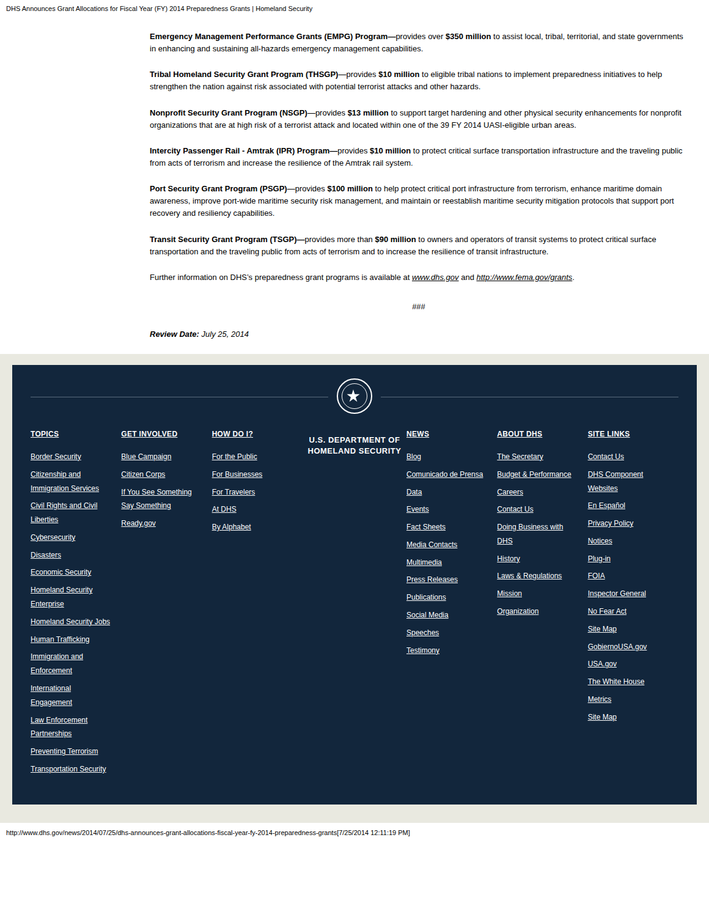DHS Announces Grant Allocations for Fiscal Year (FY) 2014 Preparedness Grants | Homeland Security
Emergency Management Performance Grants (EMPG) Program—provides over $350 million to assist local, tribal, territorial, and state governments in enhancing and sustaining all-hazards emergency management capabilities.
Tribal Homeland Security Grant Program (THSGP)—provides $10 million to eligible tribal nations to implement preparedness initiatives to help strengthen the nation against risk associated with potential terrorist attacks and other hazards.
Nonprofit Security Grant Program (NSGP)—provides $13 million to support target hardening and other physical security enhancements for nonprofit organizations that are at high risk of a terrorist attack and located within one of the 39 FY 2014 UASI-eligible urban areas.
Intercity Passenger Rail - Amtrak (IPR) Program—provides $10 million to protect critical surface transportation infrastructure and the traveling public from acts of terrorism and increase the resilience of the Amtrak rail system.
Port Security Grant Program (PSGP)—provides $100 million to help protect critical port infrastructure from terrorism, enhance maritime domain awareness, improve port-wide maritime security risk management, and maintain or reestablish maritime security mitigation protocols that support port recovery and resiliency capabilities.
Transit Security Grant Program (TSGP)—provides more than $90 million to owners and operators of transit systems to protect critical surface transportation and the traveling public from acts of terrorism and to increase the resilience of transit infrastructure.
Further information on DHS’s preparedness grant programs is available at www.dhs.gov and http://www.fema.gov/grants.
###
Review Date: July 25, 2014
U.S. DEPARTMENT OF
HOMELAND SECURITY
TOPICS
Border Security
Citizenship and Immigration Services
Civil Rights and Civil Liberties
Cybersecurity
Disasters
Economic Security
Homeland Security Enterprise
Homeland Security Jobs
Human Trafficking
Immigration and Enforcement
International Engagement
Law Enforcement Partnerships
Preventing Terrorism
Transportation Security
GET INVOLVED
Blue Campaign
Citizen Corps
If You See Something Say Something
Ready.gov
HOW DO I?
For the Public
For Businesses
For Travelers
At DHS
By Alphabet
NEWS
Blog
Comunicado de Prensa
Data
Events
Fact Sheets
Media Contacts
Multimedia
Press Releases
Publications
Social Media
Speeches
Testimony
ABOUT DHS
The Secretary
Budget & Performance
Careers
Contact Us
Doing Business with DHS
History
Laws & Regulations
Mission
Organization
SITE LINKS
Contact Us
DHS Component Websites
En Español
Privacy Policy
Notices
Plug-in
FOIA
Inspector General
No Fear Act
Site Map
GobiernoUSA.gov
USA.gov
The White House
Metrics
Site Map
http://www.dhs.gov/news/2014/07/25/dhs-announces-grant-allocations-fiscal-year-fy-2014-preparedness-grants[7/25/2014 12:11:19 PM]